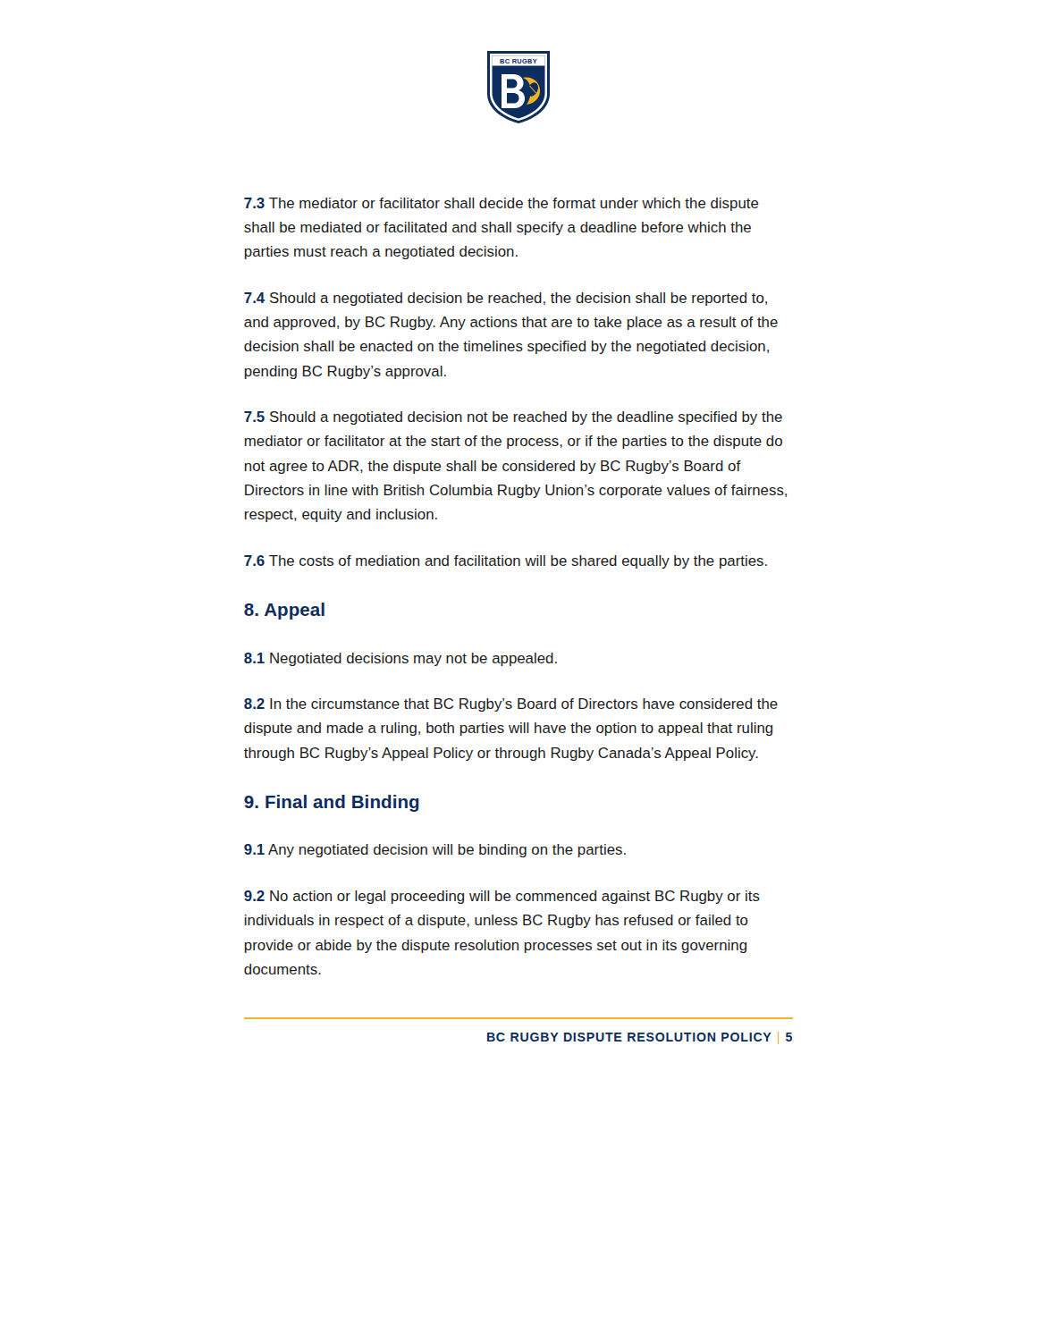BC RUGBY
7.3 The mediator or facilitator shall decide the format under which the dispute shall be mediated or facilitated and shall specify a deadline before which the parties must reach a negotiated decision.
7.4 Should a negotiated decision be reached, the decision shall be reported to, and approved, by BC Rugby. Any actions that are to take place as a result of the decision shall be enacted on the timelines specified by the negotiated decision, pending BC Rugby’s approval.
7.5 Should a negotiated decision not be reached by the deadline specified by the mediator or facilitator at the start of the process, or if the parties to the dispute do not agree to ADR, the dispute shall be considered by BC Rugby’s Board of Directors in line with British Columbia Rugby Union’s corporate values of fairness, respect, equity and inclusion.
7.6 The costs of mediation and facilitation will be shared equally by the parties.
8. Appeal
8.1 Negotiated decisions may not be appealed.
8.2 In the circumstance that BC Rugby’s Board of Directors have considered the dispute and made a ruling, both parties will have the option to appeal that ruling through BC Rugby’s Appeal Policy or through Rugby Canada’s Appeal Policy.
9. Final and Binding
9.1 Any negotiated decision will be binding on the parties.
9.2 No action or legal proceeding will be commenced against BC Rugby or its individuals in respect of a dispute, unless BC Rugby has refused or failed to provide or abide by the dispute resolution processes set out in its governing documents.
BC RUGBY DISPUTE RESOLUTION POLICY|5